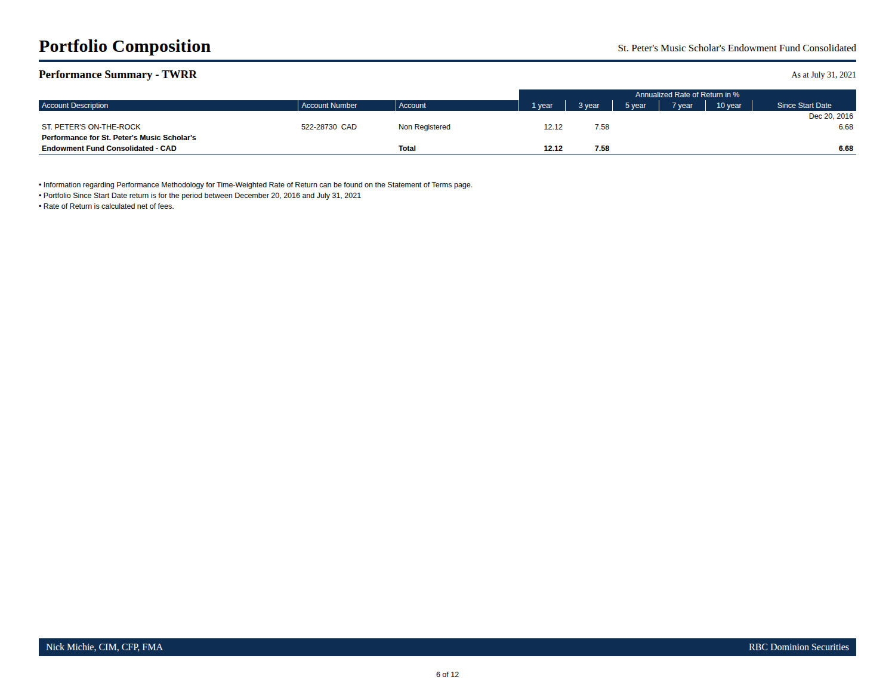Portfolio Composition
St. Peter's Music Scholar's Endowment Fund Consolidated
Performance Summary - TWRR
As at July 31, 2021
| | | | Annualized Rate of Return in % |
| --- | --- | --- | --- |
| Account Description | Account Number | Account | 1 year | 3 year | 5 year | 7 year | 10 year | Since Start Date |
| | | | | | | | | Dec 20, 2016 |
| ST. PETER'S ON-THE-ROCK | 522-28730 CAD | Non Registered | 12.12 | 7.58 | | | | 6.68 |
| Performance for St. Peter's Music Scholar's | | | | | | | | |
| Endowment Fund Consolidated - CAD | | Total | 12.12 | 7.58 | | | | 6.68 |
• Information regarding Performance Methodology for Time-Weighted Rate of Return can be found on the Statement of Terms page.
• Portfolio Since Start Date return is for the period between December 20, 2016 and July 31, 2021
• Rate of Return is calculated net of fees.
Nick Michie, CIM, CFP, FMA
RBC Dominion Securities
6 of 12